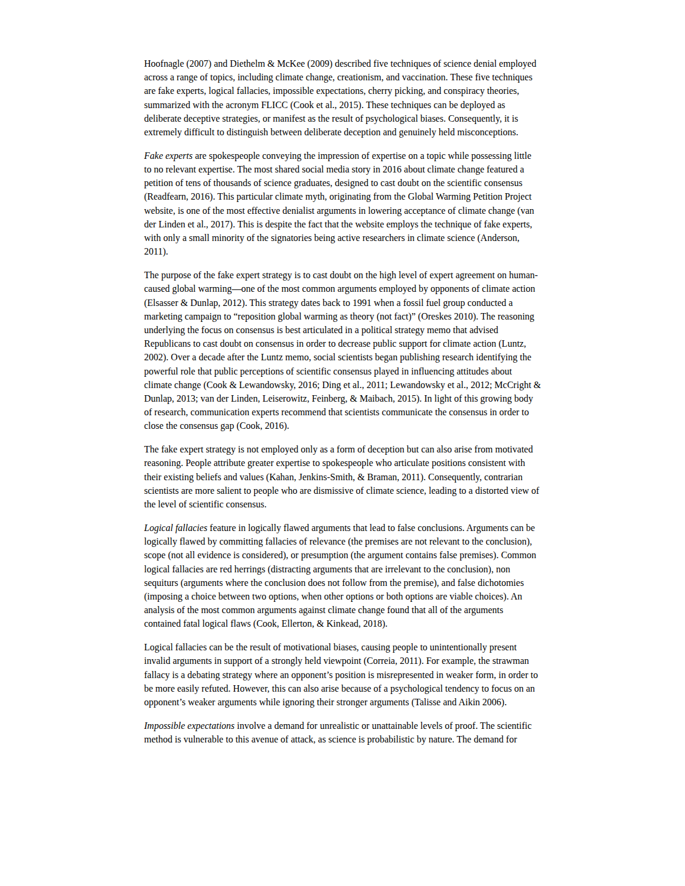Hoofnagle (2007) and Diethelm & McKee (2009) described five techniques of science denial employed across a range of topics, including climate change, creationism, and vaccination. These five techniques are fake experts, logical fallacies, impossible expectations, cherry picking, and conspiracy theories, summarized with the acronym FLICC (Cook et al., 2015). These techniques can be deployed as deliberate deceptive strategies, or manifest as the result of psychological biases. Consequently, it is extremely difficult to distinguish between deliberate deception and genuinely held misconceptions.
Fake experts are spokespeople conveying the impression of expertise on a topic while possessing little to no relevant expertise. The most shared social media story in 2016 about climate change featured a petition of tens of thousands of science graduates, designed to cast doubt on the scientific consensus (Readfearn, 2016). This particular climate myth, originating from the Global Warming Petition Project website, is one of the most effective denialist arguments in lowering acceptance of climate change (van der Linden et al., 2017). This is despite the fact that the website employs the technique of fake experts, with only a small minority of the signatories being active researchers in climate science (Anderson, 2011).
The purpose of the fake expert strategy is to cast doubt on the high level of expert agreement on human-caused global warming—one of the most common arguments employed by opponents of climate action (Elsasser & Dunlap, 2012). This strategy dates back to 1991 when a fossil fuel group conducted a marketing campaign to “reposition global warming as theory (not fact)” (Oreskes 2010). The reasoning underlying the focus on consensus is best articulated in a political strategy memo that advised Republicans to cast doubt on consensus in order to decrease public support for climate action (Luntz, 2002). Over a decade after the Luntz memo, social scientists began publishing research identifying the powerful role that public perceptions of scientific consensus played in influencing attitudes about climate change (Cook & Lewandowsky, 2016; Ding et al., 2011; Lewandowsky et al., 2012; McCright & Dunlap, 2013; van der Linden, Leiserowitz, Feinberg, & Maibach, 2015). In light of this growing body of research, communication experts recommend that scientists communicate the consensus in order to close the consensus gap (Cook, 2016).
The fake expert strategy is not employed only as a form of deception but can also arise from motivated reasoning. People attribute greater expertise to spokespeople who articulate positions consistent with their existing beliefs and values (Kahan, Jenkins‐Smith, & Braman, 2011). Consequently, contrarian scientists are more salient to people who are dismissive of climate science, leading to a distorted view of the level of scientific consensus.
Logical fallacies feature in logically flawed arguments that lead to false conclusions. Arguments can be logically flawed by committing fallacies of relevance (the premises are not relevant to the conclusion), scope (not all evidence is considered), or presumption (the argument contains false premises). Common logical fallacies are red herrings (distracting arguments that are irrelevant to the conclusion), non sequiturs (arguments where the conclusion does not follow from the premise), and false dichotomies (imposing a choice between two options, when other options or both options are viable choices). An analysis of the most common arguments against climate change found that all of the arguments contained fatal logical flaws (Cook, Ellerton, & Kinkead, 2018).
Logical fallacies can be the result of motivational biases, causing people to unintentionally present invalid arguments in support of a strongly held viewpoint (Correia, 2011). For example, the strawman fallacy is a debating strategy where an opponent’s position is misrepresented in weaker form, in order to be more easily refuted. However, this can also arise because of a psychological tendency to focus on an opponent’s weaker arguments while ignoring their stronger arguments (Talisse and Aikin 2006).
Impossible expectations involve a demand for unrealistic or unattainable levels of proof. The scientific method is vulnerable to this avenue of attack, as science is probabilistic by nature. The demand for